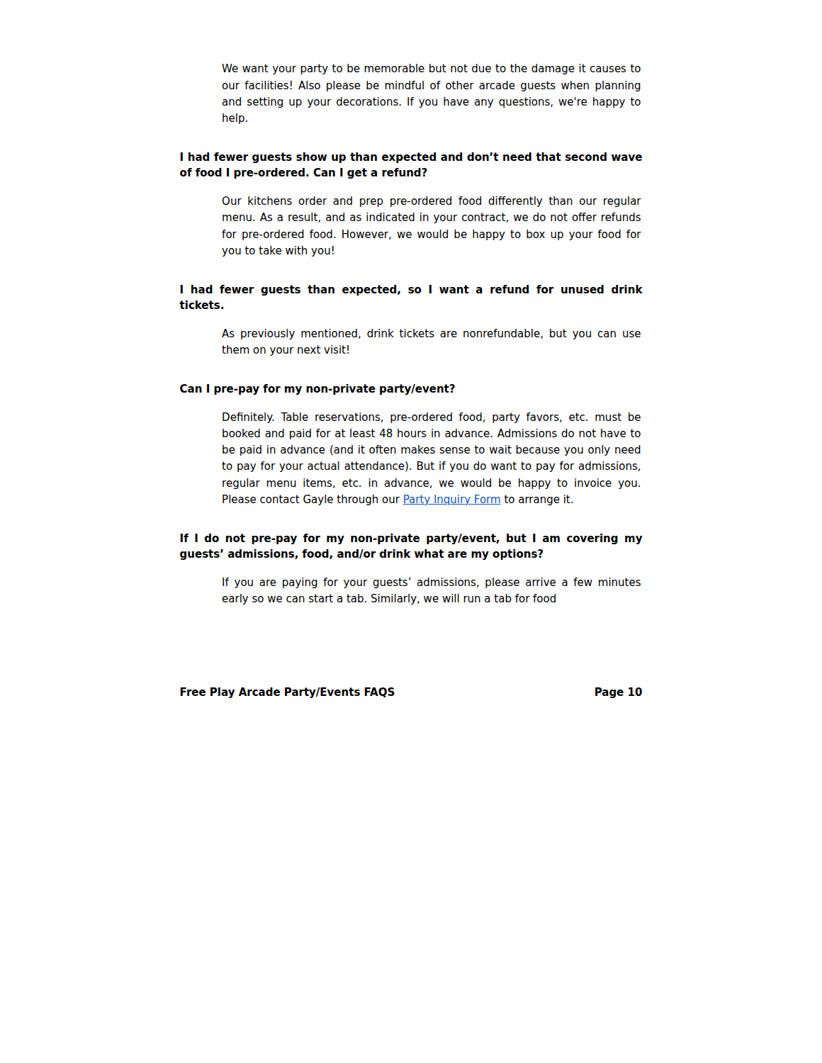We want your party to be memorable but not due to the damage it causes to our facilities! Also please be mindful of other arcade guests when planning and setting up your decorations. If you have any questions, we're happy to help.
I had fewer guests show up than expected and don’t need that second wave of food I pre-ordered. Can I get a refund?
Our kitchens order and prep pre-ordered food differently than our regular menu. As a result, and as indicated in your contract, we do not offer refunds for pre-ordered food. However, we would be happy to box up your food for you to take with you!
I had fewer guests than expected, so I want a refund for unused drink tickets.
As previously mentioned, drink tickets are nonrefundable, but you can use them on your next visit!
Can I pre-pay for my non-private party/event?
Definitely. Table reservations, pre-ordered food, party favors, etc. must be booked and paid for at least 48 hours in advance. Admissions do not have to be paid in advance (and it often makes sense to wait because you only need to pay for your actual attendance). But if you do want to pay for admissions, regular menu items, etc. in advance, we would be happy to invoice you. Please contact Gayle through our Party Inquiry Form to arrange it.
If I do not pre-pay for my non-private party/event, but I am covering my guests’ admissions, food, and/or drink what are my options?
If you are paying for your guests’ admissions, please arrive a few minutes early so we can start a tab. Similarly, we will run a tab for food
Free Play Arcade Party/Events FAQS Page 10